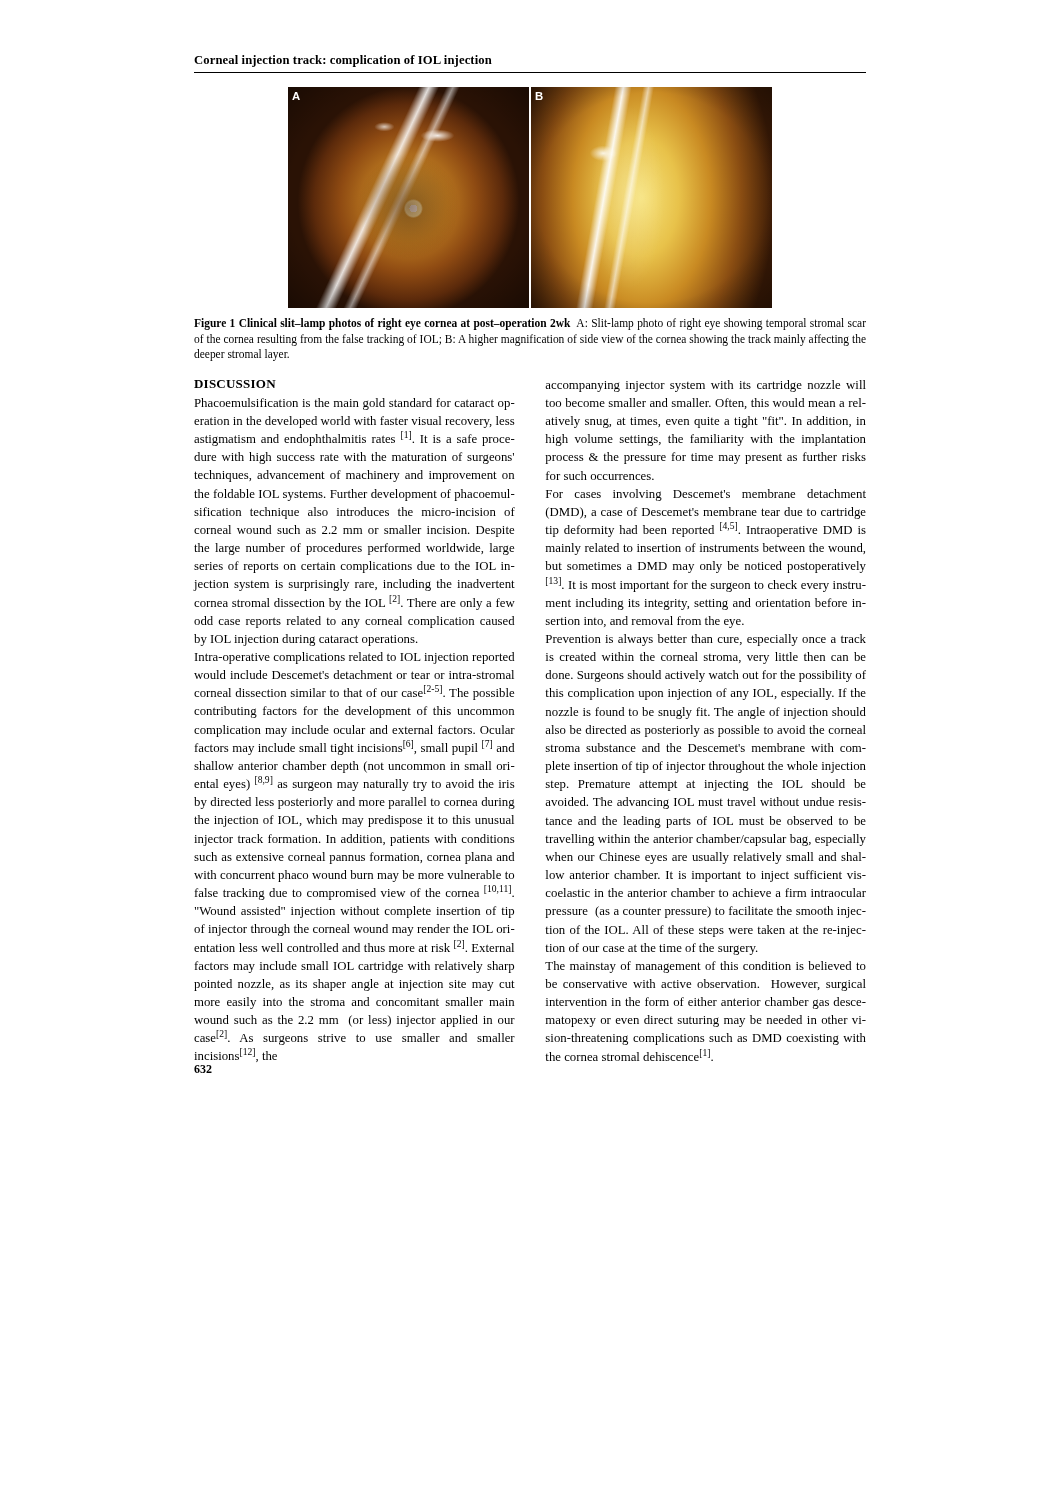Corneal injection track: complication of IOL injection
A
B
Figure 1 Clinical slit–lamp photos of right eye cornea at post–operation 2wk A: Slit-lamp photo of right eye showing temporal stromal scar of the cornea resulting from the false tracking of IOL; B: A higher magnification of side view of the cornea showing the track mainly affecting the deeper stromal layer.
DISCUSSION
Phacoemulsification is the main gold standard for cataract operation in the developed world with faster visual recovery, less astigmatism and endophthalmitis rates [1]. It is a safe procedure with high success rate with the maturation of surgeons' techniques, advancement of machinery and improvement on the foldable IOL systems. Further development of phacoemulsification technique also introduces the micro-incision of corneal wound such as 2.2 mm or smaller incision. Despite the large number of procedures performed worldwide, large series of reports on certain complications due to the IOL injection system is surprisingly rare, including the inadvertent cornea stromal dissection by the IOL [2]. There are only a few odd case reports related to any corneal complication caused by IOL injection during cataract operations.
Intra-operative complications related to IOL injection reported would include Descemet's detachment or tear or intra-stromal corneal dissection similar to that of our case[2-5]. The possible contributing factors for the development of this uncommon complication may include ocular and external factors. Ocular factors may include small tight incisions[6], small pupil [7] and shallow anterior chamber depth (not uncommon in small oriental eyes) [8,9] as surgeon may naturally try to avoid the iris by directed less posteriorly and more parallel to cornea during the injection of IOL, which may predispose it to this unusual injector track formation. In addition, patients with conditions such as extensive corneal pannus formation, cornea plana and with concurrent phaco wound burn may be more vulnerable to false tracking due to compromised view of the cornea [10,11]. "Wound assisted" injection without complete insertion of tip of injector through the corneal wound may render the IOL orientation less well controlled and thus more at risk [2]. External factors may include small IOL cartridge with relatively sharp pointed nozzle, as its shaper angle at injection site may cut more easily into the stroma and concomitant smaller main wound such as the 2.2 mm (or less) injector applied in our case[2]. As surgeons strive to use smaller and smaller incisions[12], the
accompanying injector system with its cartridge nozzle will too become smaller and smaller. Often, this would mean a relatively snug, at times, even quite a tight "fit". In addition, in high volume settings, the familiarity with the implantation process & the pressure for time may present as further risks for such occurrences.
For cases involving Descemet's membrane detachment (DMD), a case of Descemet's membrane tear due to cartridge tip deformity had been reported [4,5]. Intraoperative DMD is mainly related to insertion of instruments between the wound, but sometimes a DMD may only be noticed postoperatively [13]. It is most important for the surgeon to check every instrument including its integrity, setting and orientation before insertion into, and removal from the eye.
Prevention is always better than cure, especially once a track is created within the corneal stroma, very little then can be done. Surgeons should actively watch out for the possibility of this complication upon injection of any IOL, especially. If the nozzle is found to be snugly fit. The angle of injection should also be directed as posteriorly as possible to avoid the corneal stroma substance and the Descemet's membrane with complete insertion of tip of injector throughout the whole injection step. Premature attempt at injecting the IOL should be avoided. The advancing IOL must travel without undue resistance and the leading parts of IOL must be observed to be travelling within the anterior chamber/capsular bag, especially when our Chinese eyes are usually relatively small and shallow anterior chamber. It is important to inject sufficient viscoelastic in the anterior chamber to achieve a firm intraocular pressure (as a counter pressure) to facilitate the smooth injection of the IOL. All of these steps were taken at the re-injection of our case at the time of the surgery.
The mainstay of management of this condition is believed to be conservative with active observation. However, surgical intervention in the form of either anterior chamber gas descematopexy or even direct suturing may be needed in other vision-threatening complications such as DMD coexisting with the cornea stromal dehiscence[1].
632